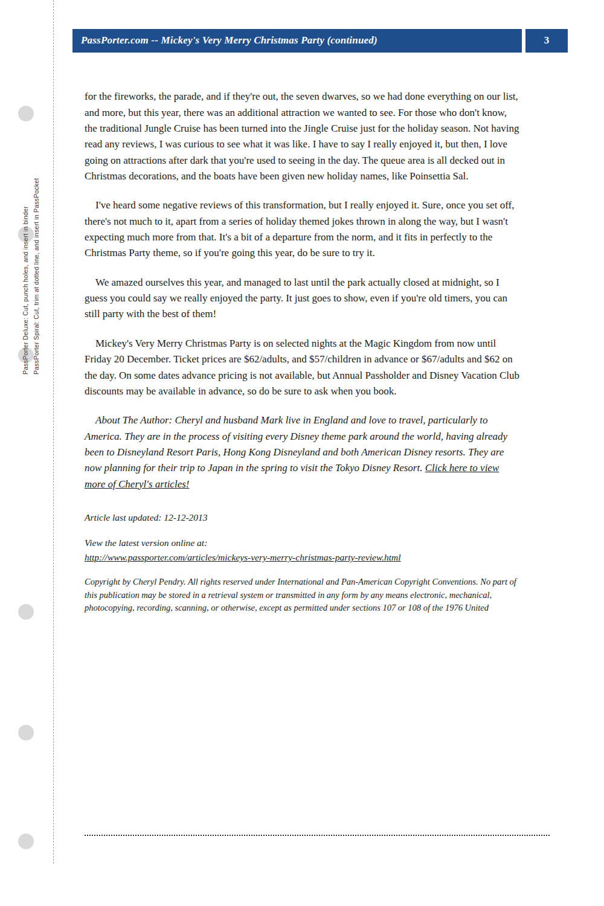PassPorter Deluxe: Cut, punch holes, and insert in binder PassPorter Spiral: Cut, trim at dotted line, and insert in PassPocket
PassPorter.com -- Mickey's Very Merry Christmas Party (continued)
3
for the fireworks, the parade, and if they're out, the seven dwarves, so we had done everything on our list, and more, but this year, there was an additional attraction we wanted to see. For those who don't know, the traditional Jungle Cruise has been turned into the Jingle Cruise just for the holiday season. Not having read any reviews, I was curious to see what it was like. I have to say I really enjoyed it, but then, I love going on attractions after dark that you're used to seeing in the day. The queue area is all decked out in Christmas decorations, and the boats have been given new holiday names, like Poinsettia Sal.
I've heard some negative reviews of this transformation, but I really enjoyed it. Sure, once you set off, there's not much to it, apart from a series of holiday themed jokes thrown in along the way, but I wasn't expecting much more from that. It's a bit of a departure from the norm, and it fits in perfectly to the Christmas Party theme, so if you're going this year, do be sure to try it.
We amazed ourselves this year, and managed to last until the park actually closed at midnight, so I guess you could say we really enjoyed the party. It just goes to show, even if you're old timers, you can still party with the best of them!
Mickey's Very Merry Christmas Party is on selected nights at the Magic Kingdom from now until Friday 20 December. Ticket prices are $62/adults, and $57/children in advance or $67/adults and $62 on the day. On some dates advance pricing is not available, but Annual Passholder and Disney Vacation Club discounts may be available in advance, so do be sure to ask when you book.
About The Author: Cheryl and husband Mark live in England and love to travel, particularly to America. They are in the process of visiting every Disney theme park around the world, having already been to Disneyland Resort Paris, Hong Kong Disneyland and both American Disney resorts. They are now planning for their trip to Japan in the spring to visit the Tokyo Disney Resort. Click here to view more of Cheryl's articles!
Article last updated: 12-12-2013
View the latest version online at:
http://www.passporter.com/articles/mickeys-very-merry-christmas-party-review.html
Copyright by Cheryl Pendry. All rights reserved under International and Pan-American Copyright Conventions. No part of this publication may be stored in a retrieval system or transmitted in any form by any means electronic, mechanical, photocopying, recording, scanning, or otherwise, except as permitted under sections 107 or 108 of the 1976 United